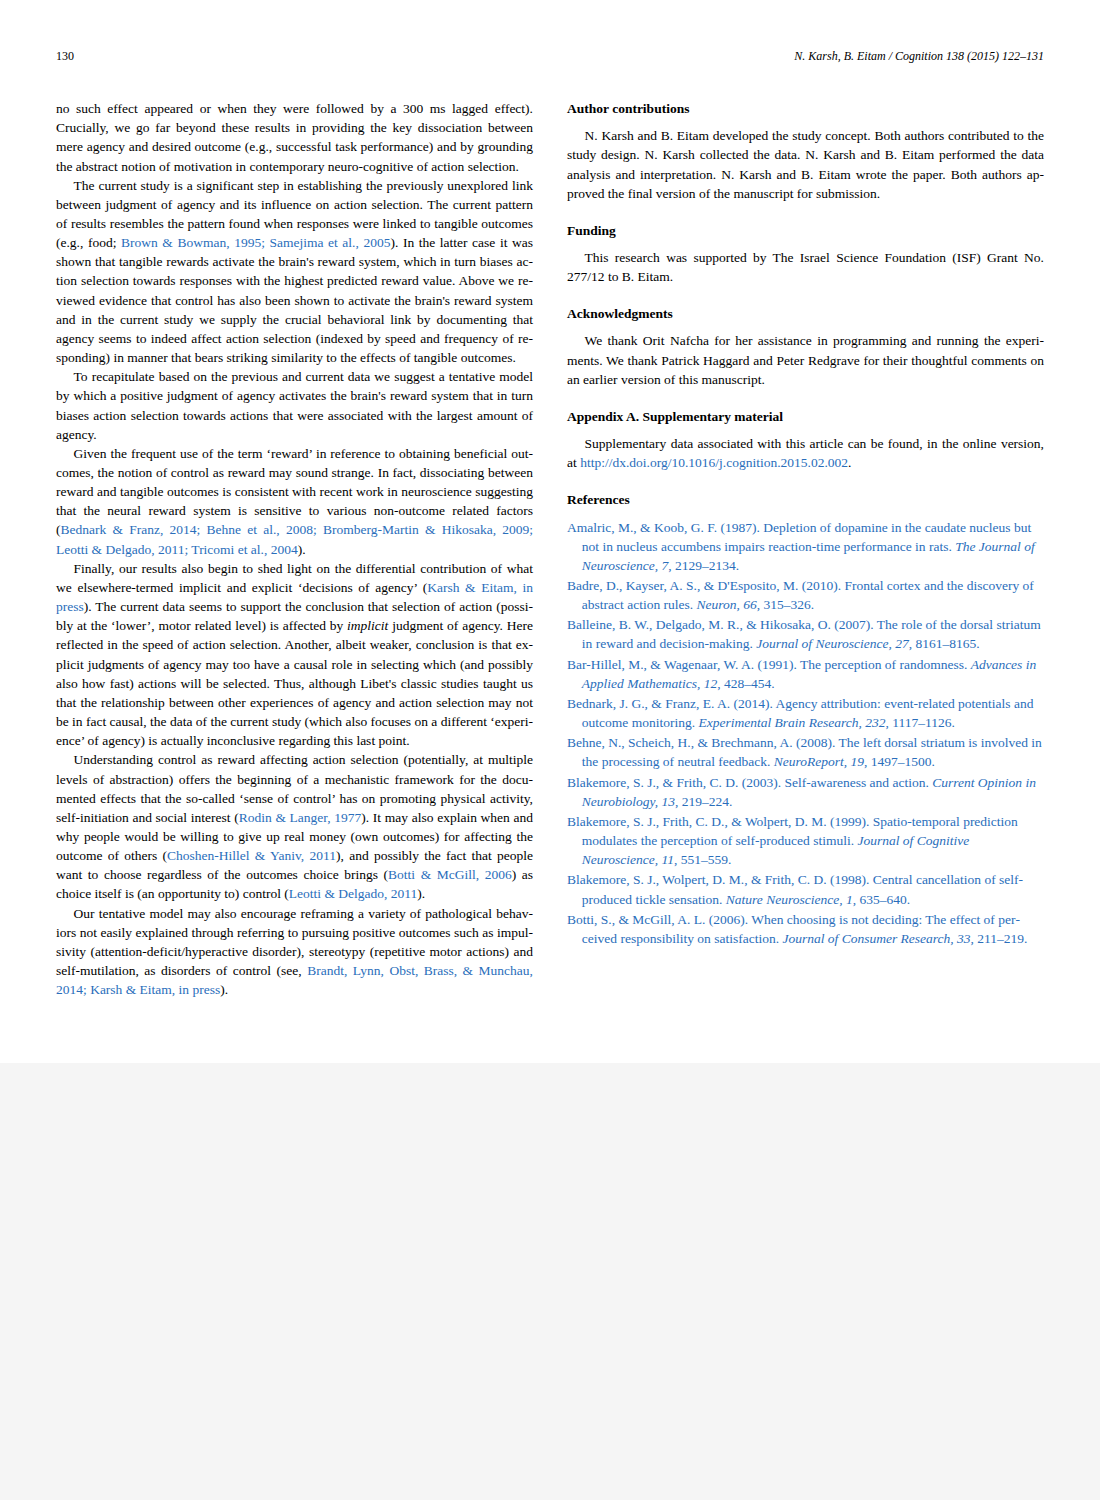130 N. Karsh, B. Eitam / Cognition 138 (2015) 122–131
no such effect appeared or when they were followed by a 300 ms lagged effect). Crucially, we go far beyond these results in providing the key dissociation between mere agency and desired outcome (e.g., successful task performance) and by grounding the abstract notion of motivation in contemporary neuro-cognitive of action selection.
The current study is a significant step in establishing the previously unexplored link between judgment of agency and its influence on action selection. The current pattern of results resembles the pattern found when responses were linked to tangible outcomes (e.g., food; Brown & Bowman, 1995; Samejima et al., 2005). In the latter case it was shown that tangible rewards activate the brain's reward system, which in turn biases action selection towards responses with the highest predicted reward value. Above we reviewed evidence that control has also been shown to activate the brain's reward system and in the current study we supply the crucial behavioral link by documenting that agency seems to indeed affect action selection (indexed by speed and frequency of responding) in manner that bears striking similarity to the effects of tangible outcomes.
To recapitulate based on the previous and current data we suggest a tentative model by which a positive judgment of agency activates the brain's reward system that in turn biases action selection towards actions that were associated with the largest amount of agency.
Given the frequent use of the term ‘reward’ in reference to obtaining beneficial outcomes, the notion of control as reward may sound strange. In fact, dissociating between reward and tangible outcomes is consistent with recent work in neuroscience suggesting that the neural reward system is sensitive to various non-outcome related factors (Bednark & Franz, 2014; Behne et al., 2008; Bromberg-Martin & Hikosaka, 2009; Leotti & Delgado, 2011; Tricomi et al., 2004).
Finally, our results also begin to shed light on the differential contribution of what we elsewhere-termed implicit and explicit ‘decisions of agency’ (Karsh & Eitam, in press). The current data seems to support the conclusion that selection of action (possibly at the ‘lower’, motor related level) is affected by implicit judgment of agency. Here reflected in the speed of action selection. Another, albeit weaker, conclusion is that explicit judgments of agency may too have a causal role in selecting which (and possibly also how fast) actions will be selected. Thus, although Libet's classic studies taught us that the relationship between other experiences of agency and action selection may not be in fact causal, the data of the current study (which also focuses on a different ‘experience’ of agency) is actually inconclusive regarding this last point.
Understanding control as reward affecting action selection (potentially, at multiple levels of abstraction) offers the beginning of a mechanistic framework for the documented effects that the so-called ‘sense of control’ has on promoting physical activity, self-initiation and social interest (Rodin & Langer, 1977). It may also explain when and why people would be willing to give up real money (own outcomes) for affecting the outcome of others (Choshen-Hillel & Yaniv, 2011), and possibly the fact that people want to choose regardless of the outcomes choice brings (Botti & McGill, 2006) as choice itself is (an opportunity to) control (Leotti & Delgado, 2011).
Our tentative model may also encourage reframing a variety of pathological behaviors not easily explained through referring to pursuing positive outcomes such as impulsivity (attention-deficit/hyperactive disorder), stereotypy (repetitive motor actions) and self-mutilation, as disorders of control (see, Brandt, Lynn, Obst, Brass, & Munchau, 2014; Karsh & Eitam, in press).
Author contributions
N. Karsh and B. Eitam developed the study concept. Both authors contributed to the study design. N. Karsh collected the data. N. Karsh and B. Eitam performed the data analysis and interpretation. N. Karsh and B. Eitam wrote the paper. Both authors approved the final version of the manuscript for submission.
Funding
This research was supported by The Israel Science Foundation (ISF) Grant No. 277/12 to B. Eitam.
Acknowledgments
We thank Orit Nafcha for her assistance in programming and running the experiments. We thank Patrick Haggard and Peter Redgrave for their thoughtful comments on an earlier version of this manuscript.
Appendix A. Supplementary material
Supplementary data associated with this article can be found, in the online version, at http://dx.doi.org/10.1016/j.cognition.2015.02.002.
References
Amalric, M., & Koob, G. F. (1987). Depletion of dopamine in the caudate nucleus but not in nucleus accumbens impairs reaction-time performance in rats. The Journal of Neuroscience, 7, 2129–2134.
Badre, D., Kayser, A. S., & D'Esposito, M. (2010). Frontal cortex and the discovery of abstract action rules. Neuron, 66, 315–326.
Balleine, B. W., Delgado, M. R., & Hikosaka, O. (2007). The role of the dorsal striatum in reward and decision-making. Journal of Neuroscience, 27, 8161–8165.
Bar-Hillel, M., & Wagenaar, W. A. (1991). The perception of randomness. Advances in Applied Mathematics, 12, 428–454.
Bednark, J. G., & Franz, E. A. (2014). Agency attribution: event-related potentials and outcome monitoring. Experimental Brain Research, 232, 1117–1126.
Behne, N., Scheich, H., & Brechmann, A. (2008). The left dorsal striatum is involved in the processing of neutral feedback. NeuroReport, 19, 1497–1500.
Blakemore, S. J., & Frith, C. D. (2003). Self-awareness and action. Current Opinion in Neurobiology, 13, 219–224.
Blakemore, S. J., Frith, C. D., & Wolpert, D. M. (1999). Spatio-temporal prediction modulates the perception of self-produced stimuli. Journal of Cognitive Neuroscience, 11, 551–559.
Blakemore, S. J., Wolpert, D. M., & Frith, C. D. (1998). Central cancellation of self-produced tickle sensation. Nature Neuroscience, 1, 635–640.
Botti, S., & McGill, A. L. (2006). When choosing is not deciding: The effect of perceived responsibility on satisfaction. Journal of Consumer Research, 33, 211–219.